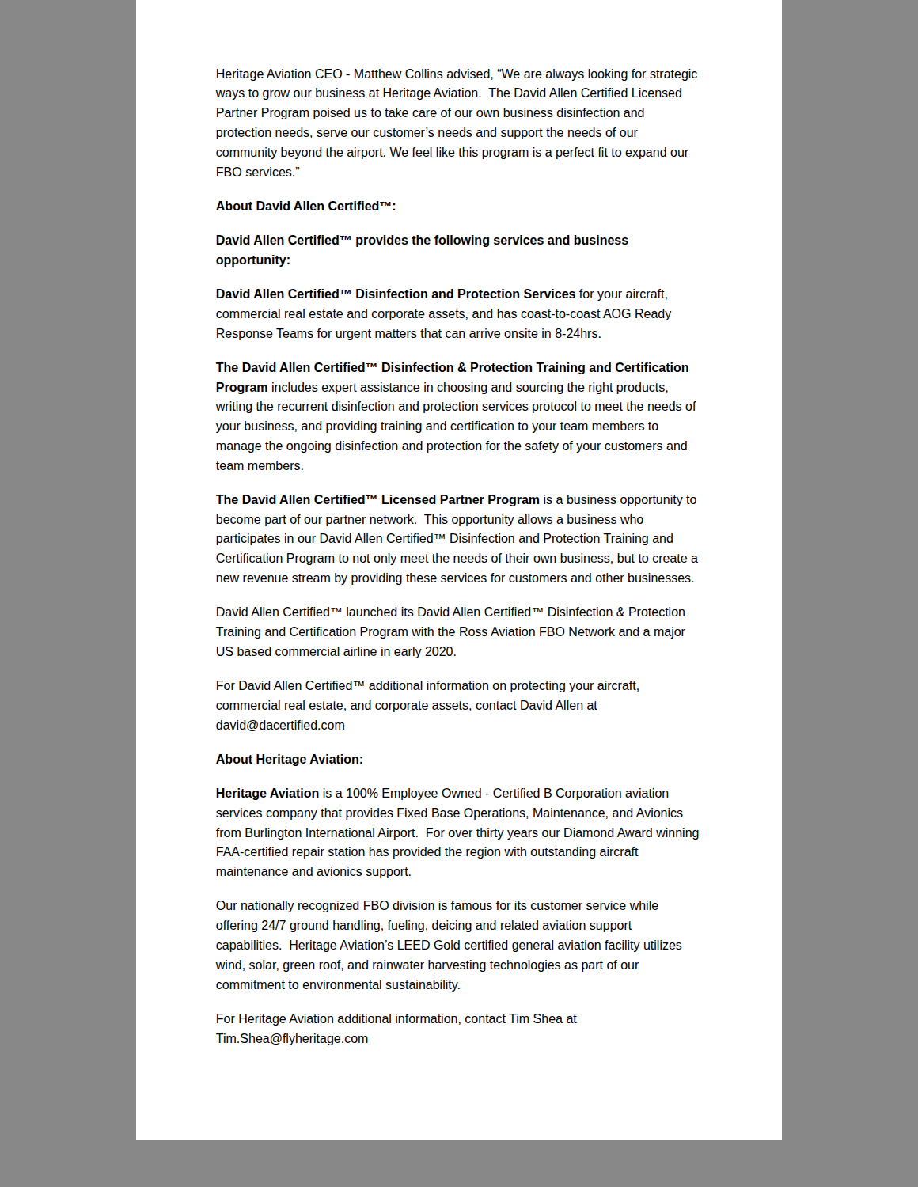Heritage Aviation CEO - Matthew Collins advised, “We are always looking for strategic ways to grow our business at Heritage Aviation. The David Allen Certified Licensed Partner Program poised us to take care of our own business disinfection and protection needs, serve our customer’s needs and support the needs of our community beyond the airport. We feel like this program is a perfect fit to expand our FBO services.”
About David Allen Certified™:
David Allen Certified™ provides the following services and business opportunity:
David Allen Certified™ Disinfection and Protection Services for your aircraft, commercial real estate and corporate assets, and has coast-to-coast AOG Ready Response Teams for urgent matters that can arrive onsite in 8-24hrs.
The David Allen Certified™ Disinfection & Protection Training and Certification Program includes expert assistance in choosing and sourcing the right products, writing the recurrent disinfection and protection services protocol to meet the needs of your business, and providing training and certification to your team members to manage the ongoing disinfection and protection for the safety of your customers and team members.
The David Allen Certified™ Licensed Partner Program is a business opportunity to become part of our partner network. This opportunity allows a business who participates in our David Allen Certified™ Disinfection and Protection Training and Certification Program to not only meet the needs of their own business, but to create a new revenue stream by providing these services for customers and other businesses.
David Allen Certified™ launched its David Allen Certified™ Disinfection & Protection Training and Certification Program with the Ross Aviation FBO Network and a major US based commercial airline in early 2020.
For David Allen Certified™ additional information on protecting your aircraft, commercial real estate, and corporate assets, contact David Allen at david@dacertified.com
About Heritage Aviation:
Heritage Aviation is a 100% Employee Owned - Certified B Corporation aviation services company that provides Fixed Base Operations, Maintenance, and Avionics from Burlington International Airport. For over thirty years our Diamond Award winning FAA-certified repair station has provided the region with outstanding aircraft maintenance and avionics support.
Our nationally recognized FBO division is famous for its customer service while offering 24/7 ground handling, fueling, deicing and related aviation support capabilities. Heritage Aviation’s LEED Gold certified general aviation facility utilizes wind, solar, green roof, and rainwater harvesting technologies as part of our commitment to environmental sustainability.
For Heritage Aviation additional information, contact Tim Shea at Tim.Shea@flyheritage.com